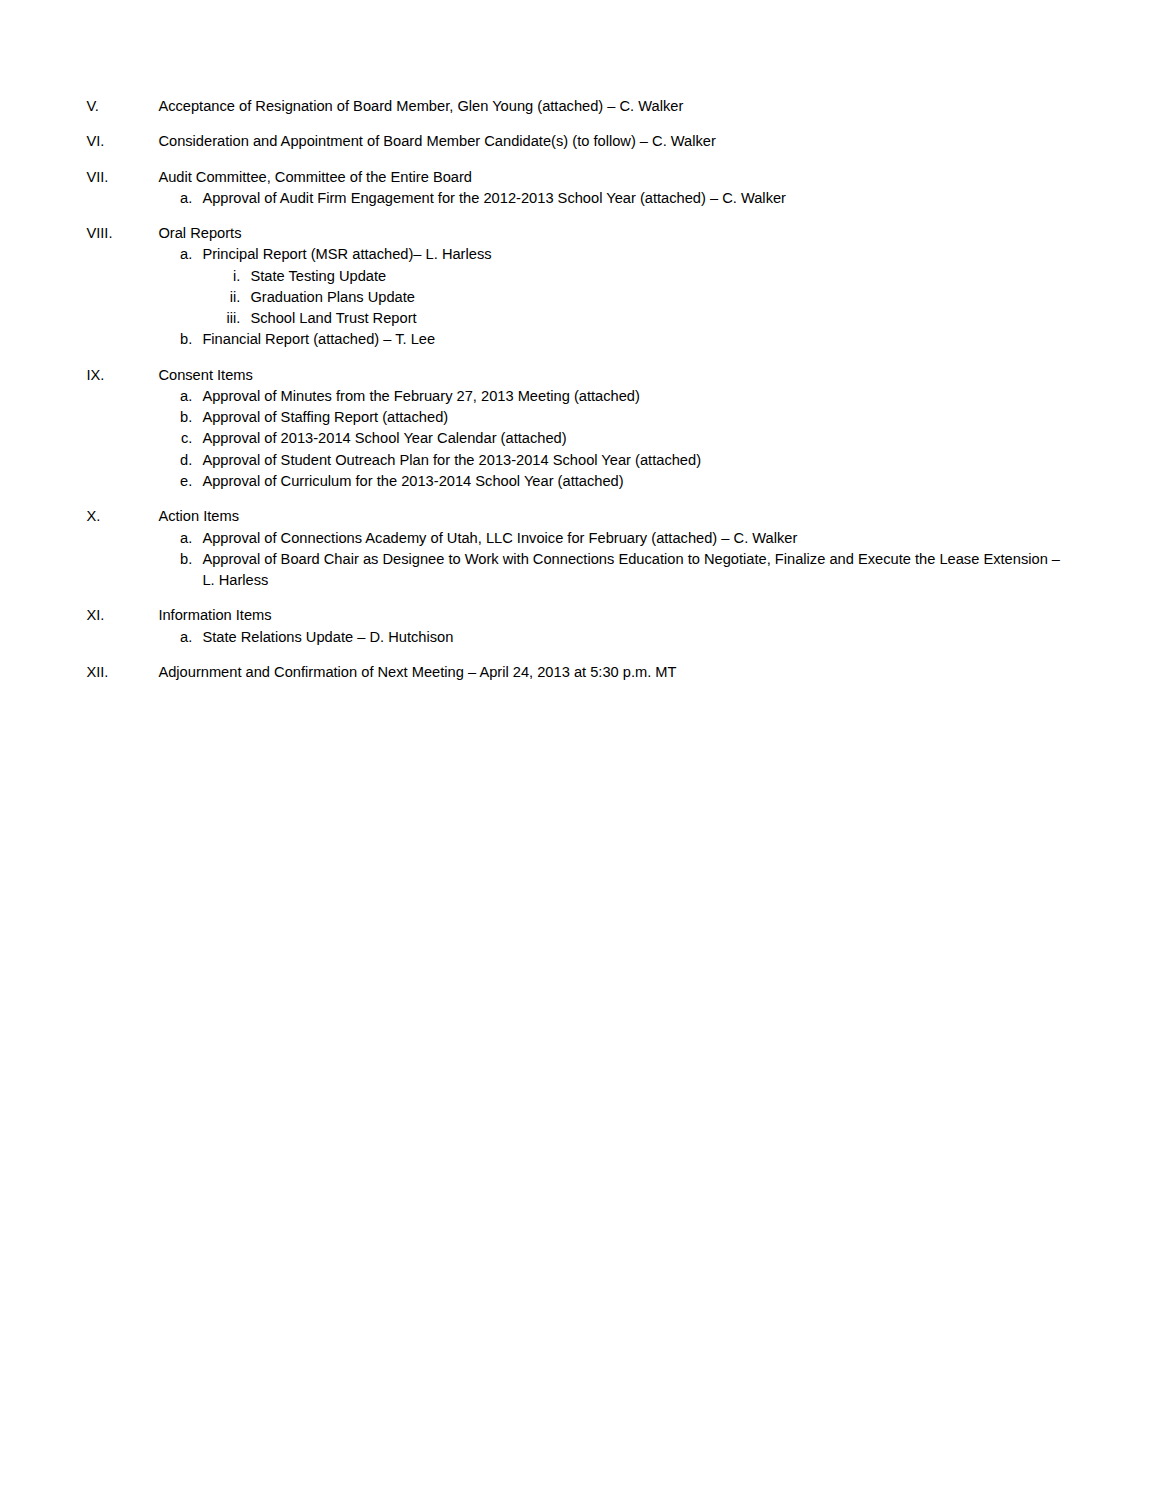| V. | Acceptance of Resignation of Board Member, Glen Young (attached) – C. Walker |
| VI. | Consideration and Appointment of Board Member Candidate(s) (to follow) – C. Walker |
| VII. | Audit Committee, Committee of the Entire Board Approval of Audit Firm Engagement for the 2012-2013 School Year (attached) – C. Walker |
| VIII. | Oral Reports Principal Report (MSR attached)– L. Harless State Testing Update Graduation Plans Update School Land Trust Report Financial Report (attached) – T. Lee |
| IX. | Consent Items Approval of Minutes from the February 27, 2013 Meeting (attached) Approval of Staffing Report (attached) Approval of 2013-2014 School Year Calendar (attached) Approval of Student Outreach Plan for the 2013-2014 School Year (attached) Approval of Curriculum for the 2013-2014 School Year (attached) |
| X. | Action Items Approval of Connections Academy of Utah, LLC Invoice for February (attached) – C. Walker Approval of Board Chair as Designee to Work with Connections Education to Negotiate, Finalize and Execute the Lease Extension – L. Harless |
| XI. | Information Items State Relations Update – D. Hutchison |
| XII. | Adjournment and Confirmation of Next Meeting – April 24, 2013 at 5:30 p.m. MT |